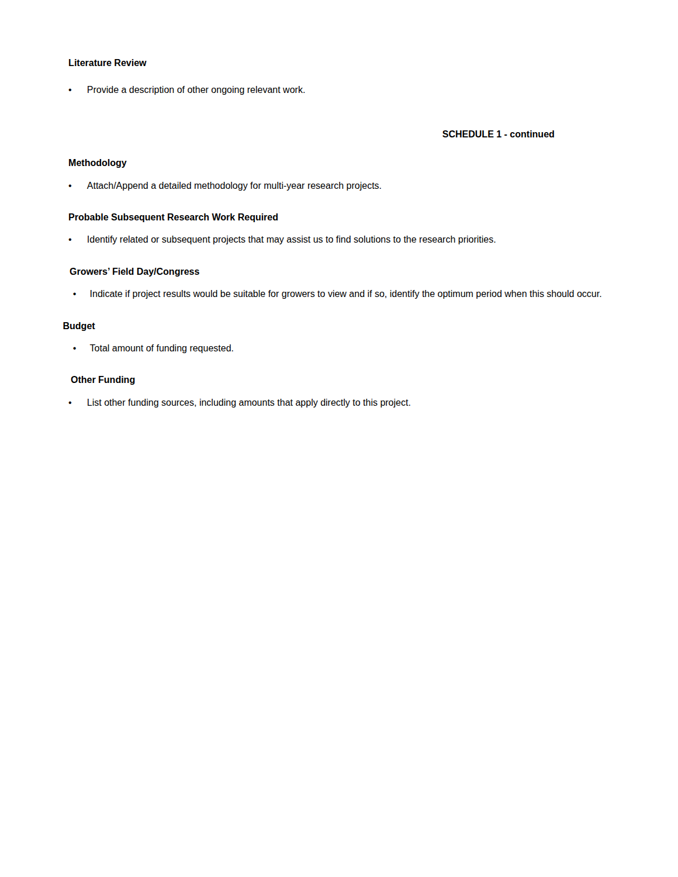Literature Review
Provide a description of other ongoing relevant work.
SCHEDULE 1 - continued
Methodology
Attach/Append a detailed methodology for multi-year research projects.
Probable Subsequent Research Work Required
Identify related or subsequent projects that may assist us to find solutions to the research priorities.
Growers’ Field Day/Congress
Indicate if project results would be suitable for growers to view and if so, identify the optimum period when this should occur.
Budget
Total amount of funding requested.
Other Funding
List other funding sources, including amounts that apply directly to this project.